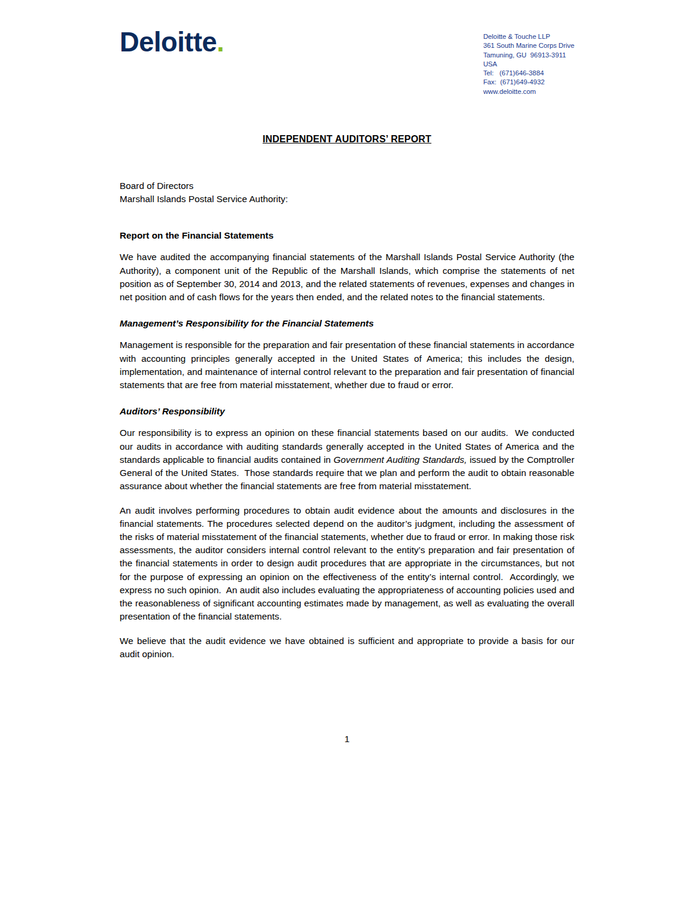Deloitte.
Deloitte & Touche LLP
361 South Marine Corps Drive
Tamuning, GU 96913-3911
USA
Tel: (671)646-3884
Fax: (671)649-4932
www.deloitte.com
INDEPENDENT AUDITORS’ REPORT
Board of Directors
Marshall Islands Postal Service Authority:
Report on the Financial Statements
We have audited the accompanying financial statements of the Marshall Islands Postal Service Authority (the Authority), a component unit of the Republic of the Marshall Islands, which comprise the statements of net position as of September 30, 2014 and 2013, and the related statements of revenues, expenses and changes in net position and of cash flows for the years then ended, and the related notes to the financial statements.
Management’s Responsibility for the Financial Statements
Management is responsible for the preparation and fair presentation of these financial statements in accordance with accounting principles generally accepted in the United States of America; this includes the design, implementation, and maintenance of internal control relevant to the preparation and fair presentation of financial statements that are free from material misstatement, whether due to fraud or error.
Auditors’ Responsibility
Our responsibility is to express an opinion on these financial statements based on our audits. We conducted our audits in accordance with auditing standards generally accepted in the United States of America and the standards applicable to financial audits contained in Government Auditing Standards, issued by the Comptroller General of the United States. Those standards require that we plan and perform the audit to obtain reasonable assurance about whether the financial statements are free from material misstatement.
An audit involves performing procedures to obtain audit evidence about the amounts and disclosures in the financial statements. The procedures selected depend on the auditor’s judgment, including the assessment of the risks of material misstatement of the financial statements, whether due to fraud or error. In making those risk assessments, the auditor considers internal control relevant to the entity’s preparation and fair presentation of the financial statements in order to design audit procedures that are appropriate in the circumstances, but not for the purpose of expressing an opinion on the effectiveness of the entity’s internal control. Accordingly, we express no such opinion. An audit also includes evaluating the appropriateness of accounting policies used and the reasonableness of significant accounting estimates made by management, as well as evaluating the overall presentation of the financial statements.
We believe that the audit evidence we have obtained is sufficient and appropriate to provide a basis for our audit opinion.
1